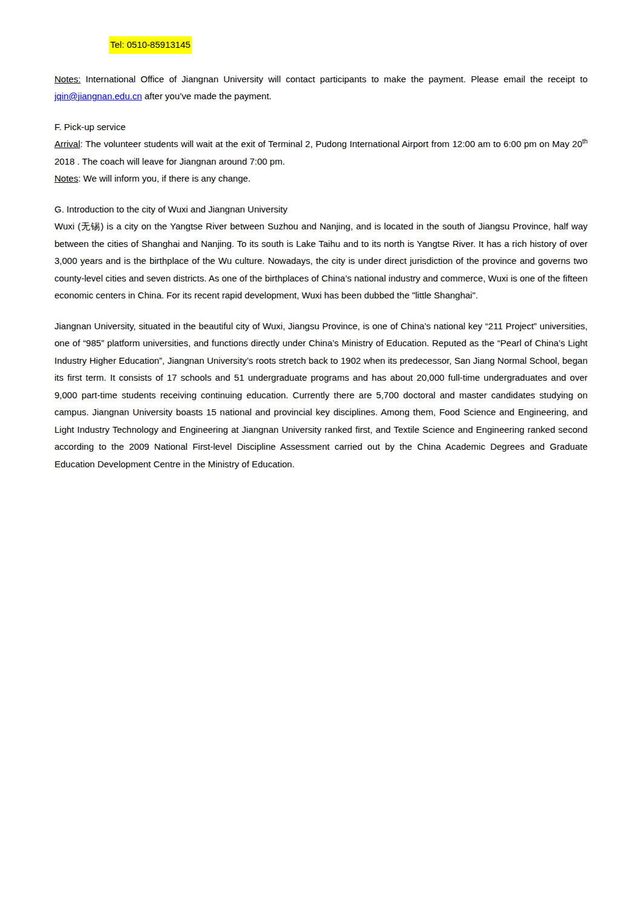Tel: 0510-85913145
Notes: International Office of Jiangnan University will contact participants to make the payment. Please email the receipt to jqin@jiangnan.edu.cn after you’ve made the payment.
F. Pick-up service
Arrival: The volunteer students will wait at the exit of Terminal 2, Pudong International Airport from 12:00 am to 6:00 pm on May 20th 2018 . The coach will leave for Jiangnan around 7:00 pm.
Notes: We will inform you, if there is any change.
G. Introduction to the city of Wuxi and Jiangnan University
Wuxi (无锡) is a city on the Yangtse River between Suzhou and Nanjing, and is located in the south of Jiangsu Province, half way between the cities of Shanghai and Nanjing. To its south is Lake Taihu and to its north is Yangtse River. It has a rich history of over 3,000 years and is the birthplace of the Wu culture. Nowadays, the city is under direct jurisdiction of the province and governs two county-level cities and seven districts. As one of the birthplaces of China’s national industry and commerce, Wuxi is one of the fifteen economic centers in China. For its recent rapid development, Wuxi has been dubbed the "little Shanghai".
Jiangnan University, situated in the beautiful city of Wuxi, Jiangsu Province, is one of China’s national key “211 Project” universities, one of “985” platform universities, and functions directly under China’s Ministry of Education. Reputed as the “Pearl of China’s Light Industry Higher Education”, Jiangnan University’s roots stretch back to 1902 when its predecessor, San Jiang Normal School, began its first term. It consists of 17 schools and 51 undergraduate programs and has about 20,000 full-time undergraduates and over 9,000 part-time students receiving continuing education. Currently there are 5,700 doctoral and master candidates studying on campus. Jiangnan University boasts 15 national and provincial key disciplines. Among them, Food Science and Engineering, and Light Industry Technology and Engineering at Jiangnan University ranked first, and Textile Science and Engineering ranked second according to the 2009 National First-level Discipline Assessment carried out by the China Academic Degrees and Graduate Education Development Centre in the Ministry of Education.